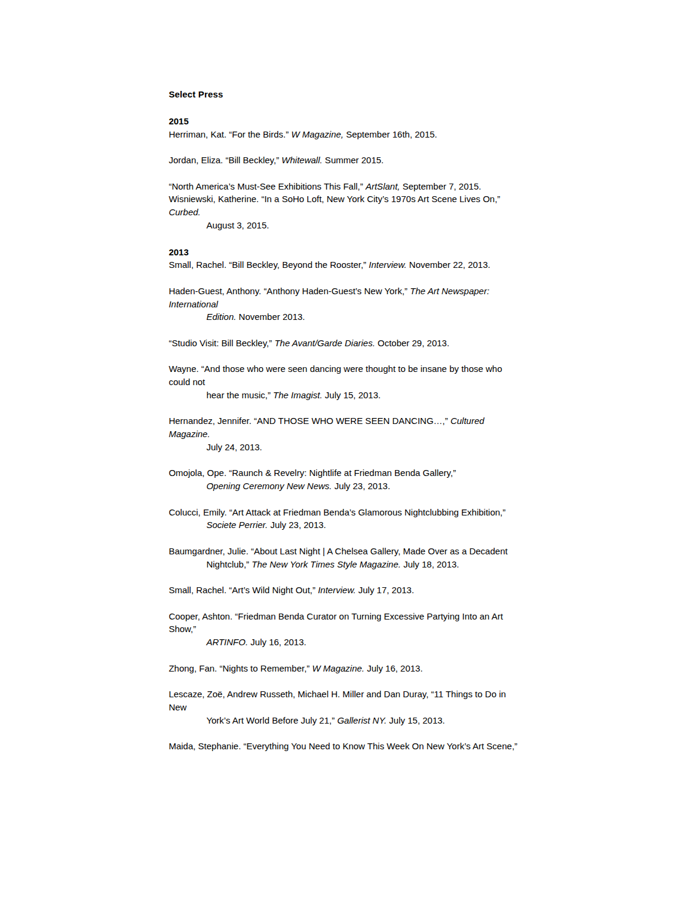Select Press
2015
Herriman, Kat. “For the Birds.” W Magazine, September 16th, 2015.
Jordan, Eliza. “Bill Beckley,” Whitewall. Summer 2015.
“North America’s Must-See Exhibitions This Fall,” ArtSlant, September 7, 2015.
Wisniewski, Katherine. “In a SoHo Loft, New York City’s 1970s Art Scene Lives On,” Curbed. August 3, 2015.
2013
Small, Rachel. “Bill Beckley, Beyond the Rooster,” Interview. November 22, 2013.
Haden-Guest, Anthony. “Anthony Haden-Guest’s New York,” The Art Newspaper: International Edition. November 2013.
“Studio Visit: Bill Beckley,” The Avant/Garde Diaries. October 29, 2013.
Wayne. “And those who were seen dancing were thought to be insane by those who could nothear the music,” The Imagist. July 15, 2013.
Hernandez, Jennifer. “AND THOSE WHO WERE SEEN DANCING…,” Cultured Magazine. July 24, 2013.
Omojola, Ope. “Raunch & Revelry: Nightlife at Friedman Benda Gallery,”Opening Ceremony New News. July 23, 2013.
Colucci, Emily. “Art Attack at Friedman Benda’s Glamorous Nightclubbing Exhibition,”Societe Perrier. July 23, 2013.
Baumgardner, Julie. “About Last Night | A Chelsea Gallery, Made Over as a DecadentNightclub,” The New York Times Style Magazine. July 18, 2013.
Small, Rachel. “Art’s Wild Night Out,” Interview. July 17, 2013.
Cooper, Ashton. “Friedman Benda Curator on Turning Excessive Partying Into an Art Show,”ARTINFO. July 16, 2013.
Zhong, Fan. “Nights to Remember,” W Magazine. July 16, 2013.
Lescaze, Zoë, Andrew Russeth, Michael H. Miller and Dan Duray, “11 Things to Do in NewYork’s Art World Before July 21,” Gallerist NY. July 15, 2013.
Maida, Stephanie. “Everything You Need to Know This Week On New York’s Art Scene,”